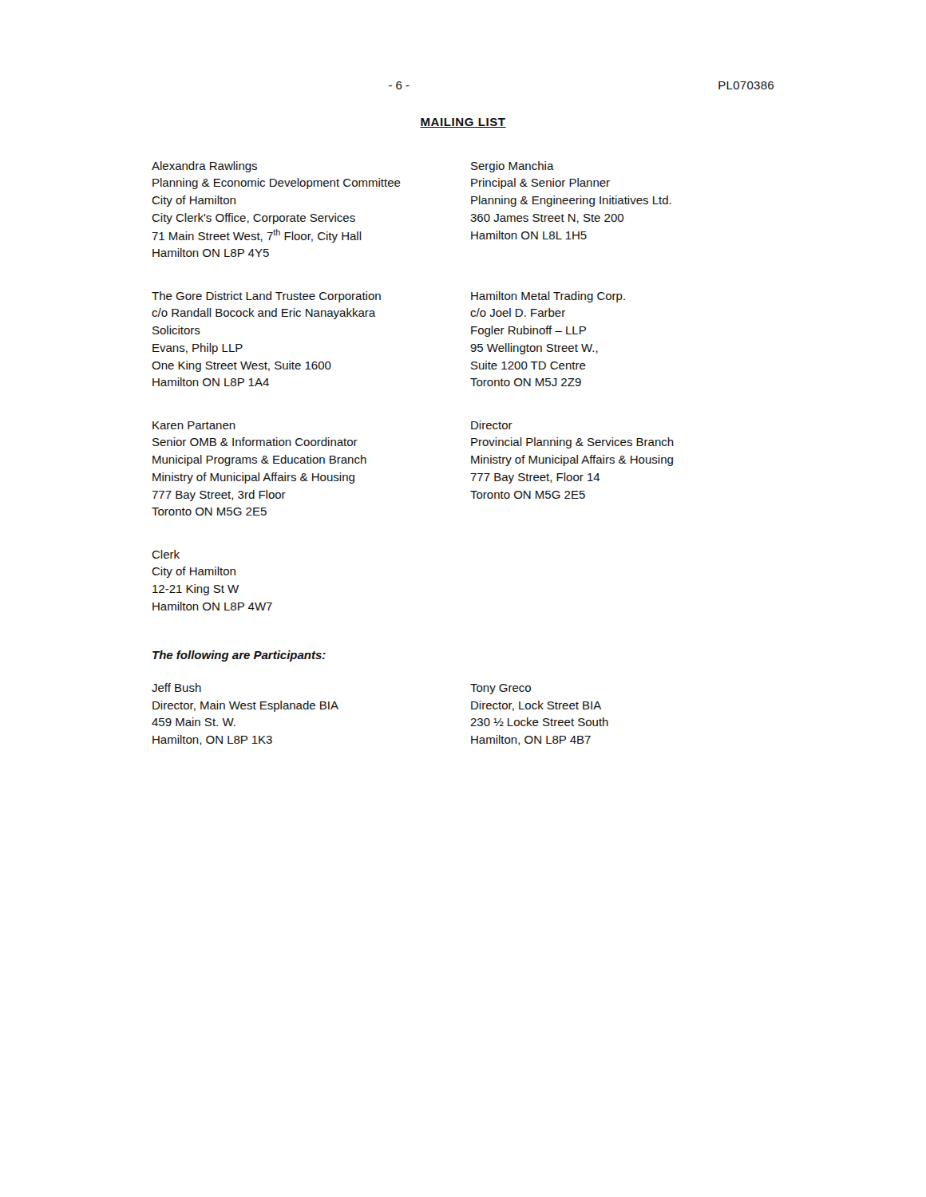- 6 - PL070386
MAILING LIST
Alexandra Rawlings Planning & Economic Development Committee City of Hamilton City Clerk's Office, Corporate Services 71 Main Street West, 7th Floor, City Hall Hamilton ON L8P 4Y5
Sergio Manchia Principal & Senior Planner Planning & Engineering Initiatives Ltd. 360 James Street N, Ste 200 Hamilton ON L8L 1H5
The Gore District Land Trustee Corporation c/o Randall Bocock and Eric Nanayakkara Solicitors Evans, Philp LLP One King Street West, Suite 1600 Hamilton ON L8P 1A4
Hamilton Metal Trading Corp. c/o Joel D. Farber Fogler Rubinoff – LLP 95 Wellington Street W., Suite 1200 TD Centre Toronto ON M5J 2Z9
Karen Partanen Senior OMB & Information Coordinator Municipal Programs & Education Branch Ministry of Municipal Affairs & Housing 777 Bay Street, 3rd Floor Toronto ON M5G 2E5
Director Provincial Planning & Services Branch Ministry of Municipal Affairs & Housing 777 Bay Street, Floor 14 Toronto ON M5G 2E5
Clerk City of Hamilton 12-21 King St W Hamilton ON L8P 4W7
The following are Participants:
Jeff Bush Director, Main West Esplanade BIA 459 Main St. W. Hamilton, ON L8P 1K3
Tony Greco Director, Lock Street BIA 230 ½ Locke Street South Hamilton, ON L8P 4B7